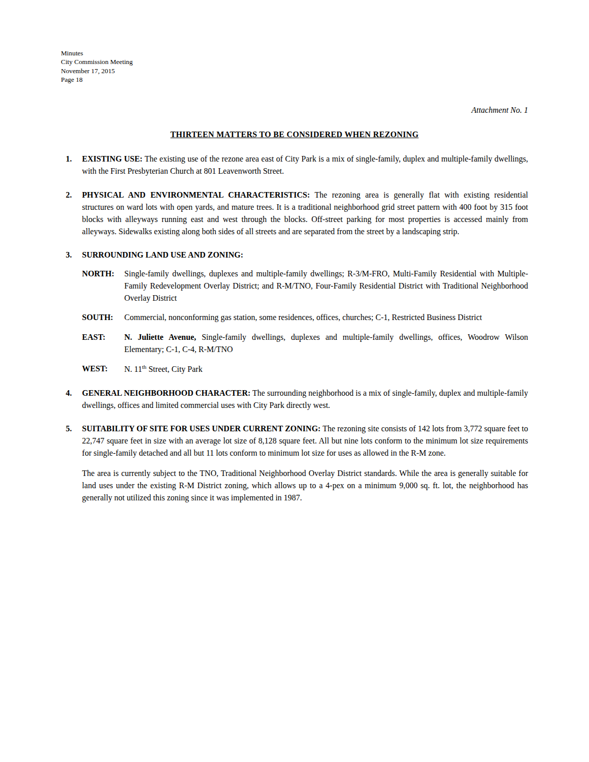Minutes
City Commission Meeting
November 17, 2015
Page 18
Attachment No. 1
THIRTEEN MATTERS TO BE CONSIDERED WHEN REZONING
EXISTING USE: The existing use of the rezone area east of City Park is a mix of single-family, duplex and multiple-family dwellings, with the First Presbyterian Church at 801 Leavenworth Street.
PHYSICAL AND ENVIRONMENTAL CHARACTERISTICS: The rezoning area is generally flat with existing residential structures on ward lots with open yards, and mature trees. It is a traditional neighborhood grid street pattern with 400 foot by 315 foot blocks with alleyways running east and west through the blocks. Off-street parking for most properties is accessed mainly from alleyways. Sidewalks existing along both sides of all streets and are separated from the street by a landscaping strip.
SURROUNDING LAND USE AND ZONING:
NORTH:
Single-family dwellings, duplexes and multiple-family dwellings; R-3/M-FRO, Multi-Family Residential with Multiple-Family Redevelopment Overlay District; and R-M/TNO, Four-Family Residential District with Traditional Neighborhood Overlay District
SOUTH:
Commercial, nonconforming gas station, some residences, offices, churches; C-1, Restricted Business District
EAST:
N. Juliette Avenue, Single-family dwellings, duplexes and multiple-family dwellings, offices, Woodrow Wilson Elementary; C-1, C-4, R-M/TNO
WEST:
N. 11th Street, City Park
GENERAL NEIGHBORHOOD CHARACTER: The surrounding neighborhood is a mix of single-family, duplex and multiple-family dwellings, offices and limited commercial uses with City Park directly west.
SUITABILITY OF SITE FOR USES UNDER CURRENT ZONING: The rezoning site consists of 142 lots from 3,772 square feet to 22,747 square feet in size with an average lot size of 8,128 square feet. All but nine lots conform to the minimum lot size requirements for single-family detached and all but 11 lots conform to minimum lot size for uses as allowed in the R-M zone.
The area is currently subject to the TNO, Traditional Neighborhood Overlay District standards. While the area is generally suitable for land uses under the existing R-M District zoning, which allows up to a 4-pex on a minimum 9,000 sq. ft. lot, the neighborhood has generally not utilized this zoning since it was implemented in 1987.